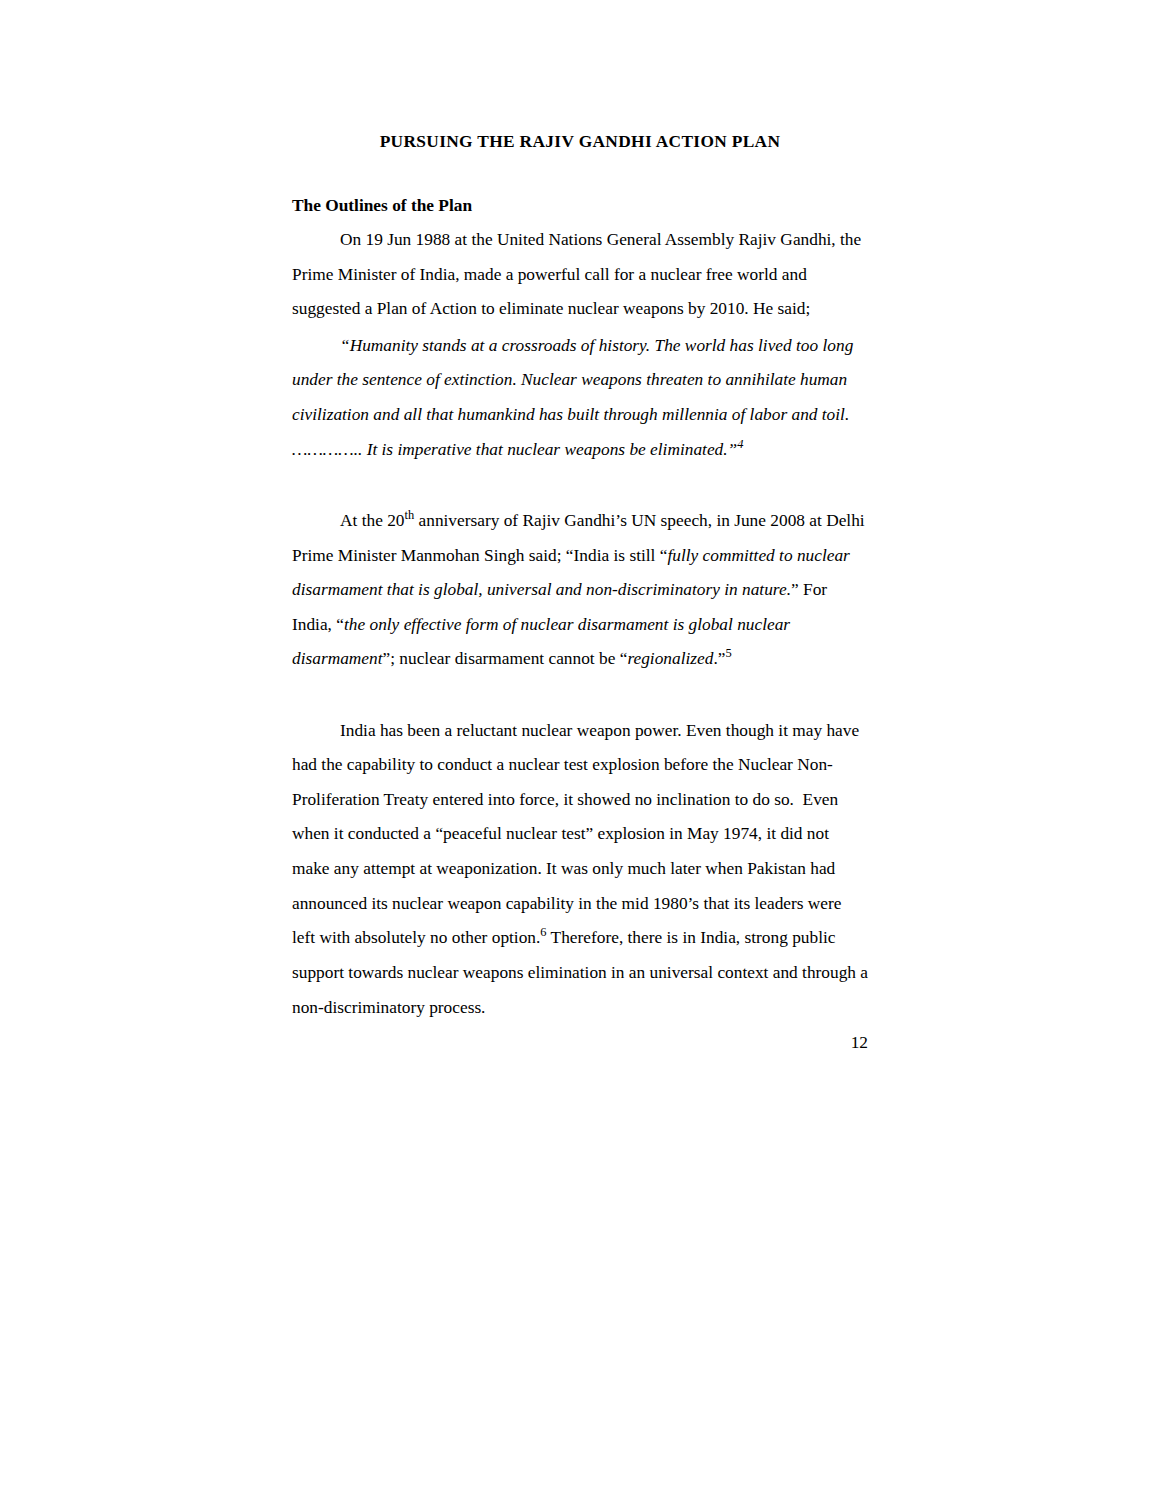PURSUING THE RAJIV GANDHI ACTION PLAN
The Outlines of the Plan
On 19 Jun 1988 at the United Nations General Assembly Rajiv Gandhi, the Prime Minister of India, made a powerful call for a nuclear free world and suggested a Plan of Action to eliminate nuclear weapons by 2010. He said;
“Humanity stands at a crossroads of history. The world has lived too long under the sentence of extinction. Nuclear weapons threaten to annihilate human civilization and all that humankind has built through millennia of labor and toil. ………….. It is imperative that nuclear weapons be eliminated.”4
At the 20th anniversary of Rajiv Gandhi’s UN speech, in June 2008 at Delhi Prime Minister Manmohan Singh said; “India is still “fully committed to nuclear disarmament that is global, universal and non-discriminatory in nature.” For India, “the only effective form of nuclear disarmament is global nuclear disarmament”; nuclear disarmament cannot be “regionalized.”5
India has been a reluctant nuclear weapon power. Even though it may have had the capability to conduct a nuclear test explosion before the Nuclear Non-Proliferation Treaty entered into force, it showed no inclination to do so. Even when it conducted a “peaceful nuclear test” explosion in May 1974, it did not make any attempt at weaponization. It was only much later when Pakistan had announced its nuclear weapon capability in the mid 1980’s that its leaders were left with absolutely no other option.6 Therefore, there is in India, strong public support towards nuclear weapons elimination in an universal context and through a non-discriminatory process.
12